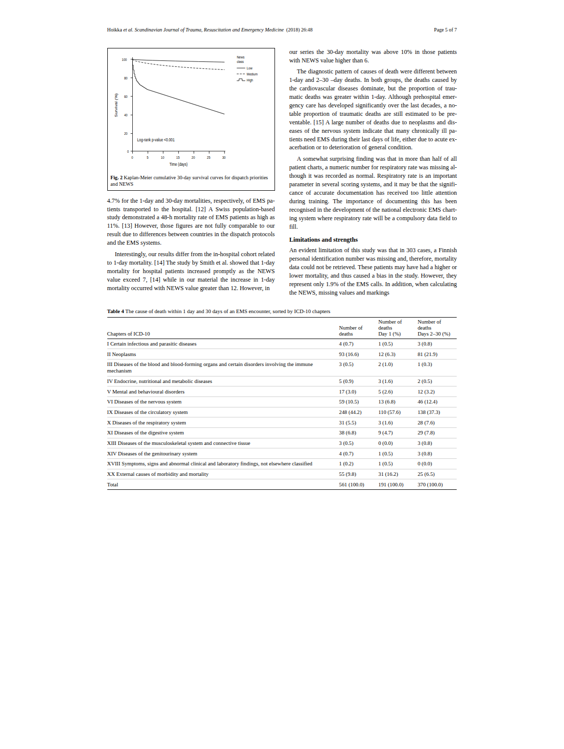Hoikka et al. Scandinavian Journal of Trauma, Resuscitation and Emergency Medicine (2018) 26:48
Page 5 of 7
100 80 60 40 20 0 Survival (%) 0 5 10 15 20 25 30 Time (days) News class Low Medium High Log-rank p-value <0.001
Fig. 2 Kaplan-Meier cumulative 30-day survival curves for dispatch priorities and NEWS
4.7% for the 1-day and 30-day mortalities, respectively, of EMS patients transported to the hospital. [12] A Swiss population-based study demonstrated a 48-h mortality rate of EMS patients as high as 11%. [13] However, those figures are not fully comparable to our result due to differences between countries in the dispatch protocols and the EMS systems.
Interestingly, our results differ from the in-hospital cohort related to 1-day mortality. [14] The study by Smith et al. showed that 1-day mortality for hospital patients increased promptly as the NEWS value exceed 7, [14] while in our material the increase in 1-day mortality occurred with NEWS value greater than 12. However, in
our series the 30-day mortality was above 10% in those patients with NEWS value higher than 6.
The diagnostic pattern of causes of death were different between 1-day and 2–30 –day deaths. In both groups, the deaths caused by the cardiovascular diseases dominate, but the proportion of traumatic deaths was greater within 1-day. Although prehospital emergency care has developed significantly over the last decades, a notable proportion of traumatic deaths are still estimated to be preventable. [15] A large number of deaths due to neoplasms and diseases of the nervous system indicate that many chronically ill patients need EMS during their last days of life, either due to acute exacerbation or to deterioration of general condition.
A somewhat surprising finding was that in more than half of all patient charts, a numeric number for respiratory rate was missing although it was recorded as normal. Respiratory rate is an important parameter in several scoring systems, and it may be that the significance of accurate documentation has received too little attention during training. The importance of documenting this has been recognised in the development of the national electronic EMS charting system where respiratory rate will be a compulsory data field to fill.
Limitations and strengths
An evident limitation of this study was that in 303 cases, a Finnish personal identification number was missing and, therefore, mortality data could not be retrieved. These patients may have had a higher or lower mortality, and thus caused a bias in the study. However, they represent only 1.9% of the EMS calls. In addition, when calculating the NEWS, missing values and markings
Table 4 The cause of death within 1 day and 30 days of an EMS encounter, sorted by ICD-10 chapters
| Chapters of ICD-10 | Number of deaths | Number of deaths Day 1 (%) | Number of deaths Days 2–30 (%) |
| --- | --- | --- | --- |
| I Certain infectious and parasitic diseases | 4 (0.7) | 1 (0.5) | 3 (0.8) |
| II Neoplasms | 93 (16.6) | 12 (6.3) | 81 (21.9) |
| III Diseases of the blood and blood-forming organs and certain disorders involving the immune mechanism | 3 (0.5) | 2 (1.0) | 1 (0.3) |
| IV Endocrine, nutritional and metabolic diseases | 5 (0.9) | 3 (1.6) | 2 (0.5) |
| V Mental and behavioural disorders | 17 (3.0) | 5 (2.6) | 12 (3.2) |
| VI Diseases of the nervous system | 59 (10.5) | 13 (6.8) | 46 (12.4) |
| IX Diseases of the circulatory system | 248 (44.2) | 110 (57.6) | 138 (37.3) |
| X Diseases of the respiratory system | 31 (5.5) | 3 (1.6) | 28 (7.6) |
| XI Diseases of the digestive system | 38 (6.8) | 9 (4.7) | 29 (7.8) |
| XIII Diseases of the musculoskeletal system and connective tissue | 3 (0.5) | 0 (0.0) | 3 (0.8) |
| XIV Diseases of the genitourinary system | 4 (0.7) | 1 (0.5) | 3 (0.8) |
| XVIII Symptoms, signs and abnormal clinical and laboratory findings, not elsewhere classified | 1 (0.2) | 1 (0.5) | 0 (0.0) |
| XX External causes of morbidity and mortality | 55 (9.8) | 31 (16.2) | 25 (6.5) |
| Total | 561 (100.0) | 191 (100.0) | 370 (100.0) |